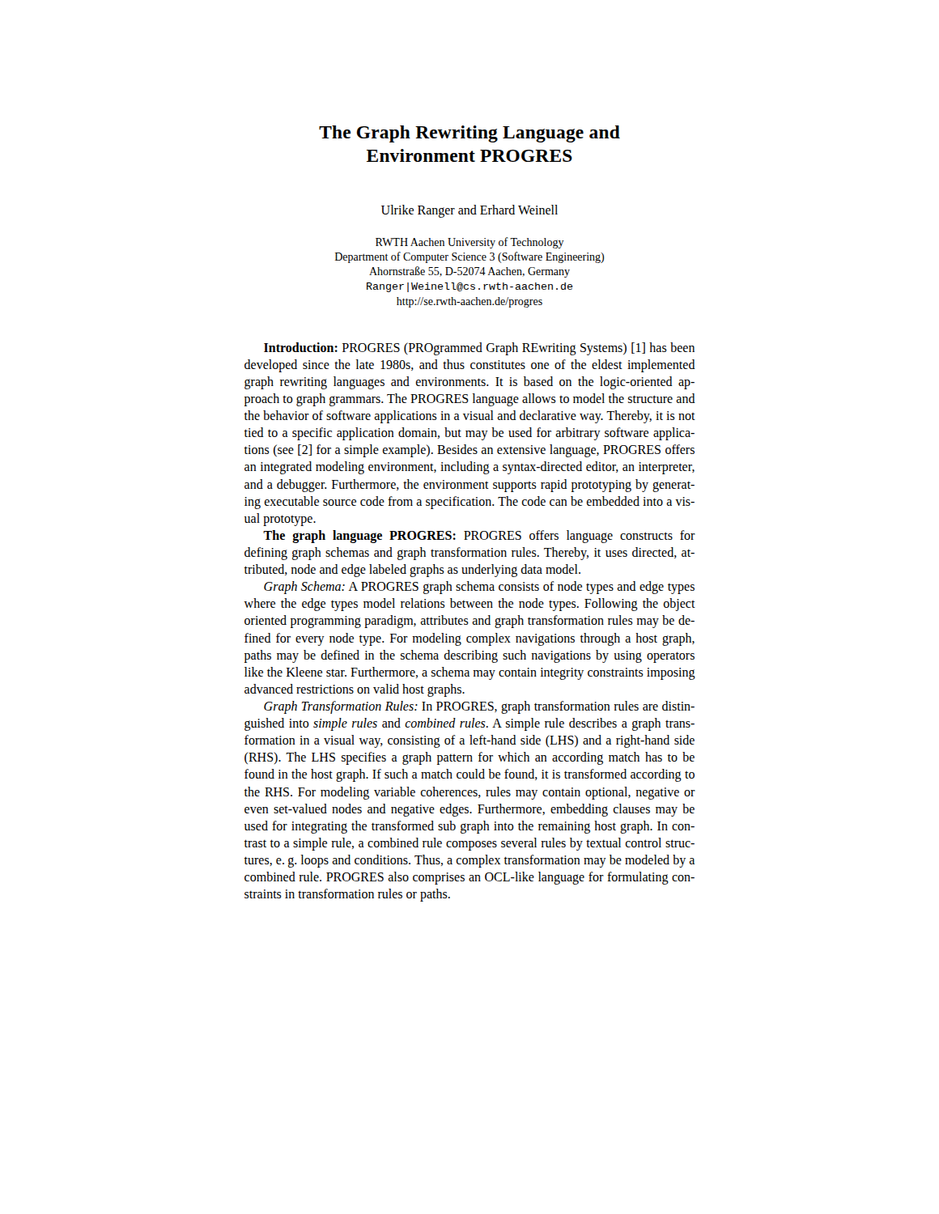The Graph Rewriting Language and
Environment PROGRES
Ulrike Ranger and Erhard Weinell
RWTH Aachen University of Technology
Department of Computer Science 3 (Software Engineering)
Ahornstraße 55, D-52074 Aachen, Germany
Ranger|Weinell@cs.rwth-aachen.de
http://se.rwth-aachen.de/progres
Introduction: PROGRES (PROgrammed Graph REwriting Systems) [1] has been developed since the late 1980s, and thus constitutes one of the eldest implemented graph rewriting languages and environments. It is based on the logic-oriented approach to graph grammars. The PROGRES language allows to model the structure and the behavior of software applications in a visual and declarative way. Thereby, it is not tied to a specific application domain, but may be used for arbitrary software applications (see [2] for a simple example). Besides an extensive language, PROGRES offers an integrated modeling environment, including a syntax-directed editor, an interpreter, and a debugger. Furthermore, the environment supports rapid prototyping by generating executable source code from a specification. The code can be embedded into a visual prototype.
The graph language PROGRES: PROGRES offers language constructs for defining graph schemas and graph transformation rules. Thereby, it uses directed, attributed, node and edge labeled graphs as underlying data model.
Graph Schema: A PROGRES graph schema consists of node types and edge types where the edge types model relations between the node types. Following the object oriented programming paradigm, attributes and graph transformation rules may be defined for every node type. For modeling complex navigations through a host graph, paths may be defined in the schema describing such navigations by using operators like the Kleene star. Furthermore, a schema may contain integrity constraints imposing advanced restrictions on valid host graphs.
Graph Transformation Rules: In PROGRES, graph transformation rules are distinguished into simple rules and combined rules. A simple rule describes a graph transformation in a visual way, consisting of a left-hand side (LHS) and a right-hand side (RHS). The LHS specifies a graph pattern for which an according match has to be found in the host graph. If such a match could be found, it is transformed according to the RHS. For modeling variable coherences, rules may contain optional, negative or even set-valued nodes and negative edges. Furthermore, embedding clauses may be used for integrating the transformed sub graph into the remaining host graph. In contrast to a simple rule, a combined rule composes several rules by textual control structures, e. g. loops and conditions. Thus, a complex transformation may be modeled by a combined rule. PROGRES also comprises an OCL-like language for formulating constraints in transformation rules or paths.